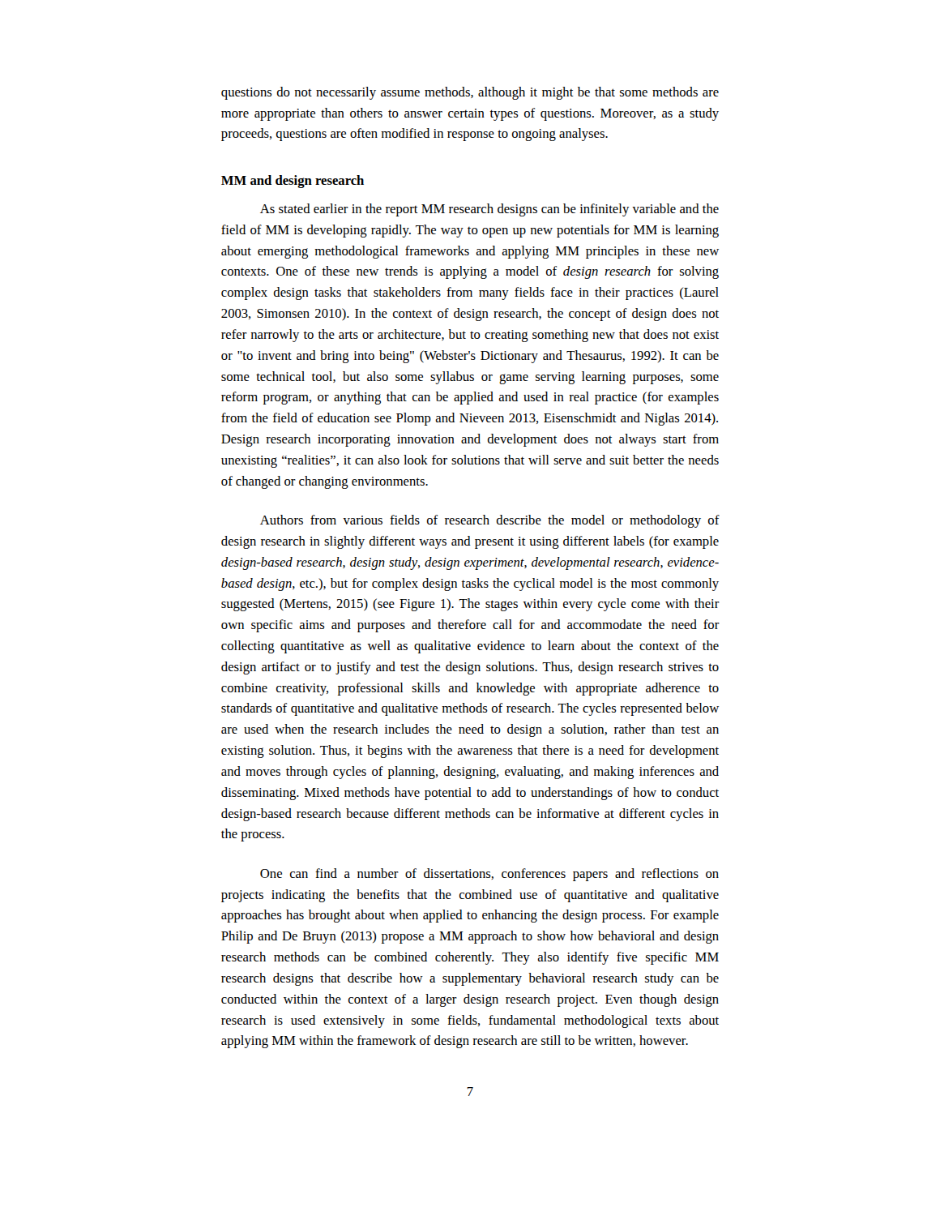questions do not necessarily assume methods, although it might be that some methods are more appropriate than others to answer certain types of questions. Moreover, as a study proceeds, questions are often modified in response to ongoing analyses.
MM and design research
As stated earlier in the report MM research designs can be infinitely variable and the field of MM is developing rapidly. The way to open up new potentials for MM is learning about emerging methodological frameworks and applying MM principles in these new contexts. One of these new trends is applying a model of design research for solving complex design tasks that stakeholders from many fields face in their practices (Laurel 2003, Simonsen 2010). In the context of design research, the concept of design does not refer narrowly to the arts or architecture, but to creating something new that does not exist or "to invent and bring into being" (Webster's Dictionary and Thesaurus, 1992). It can be some technical tool, but also some syllabus or game serving learning purposes, some reform program, or anything that can be applied and used in real practice (for examples from the field of education see Plomp and Nieveen 2013, Eisenschmidt and Niglas 2014). Design research incorporating innovation and development does not always start from unexisting “realities”, it can also look for solutions that will serve and suit better the needs of changed or changing environments.
Authors from various fields of research describe the model or methodology of design research in slightly different ways and present it using different labels (for example design-based research, design study, design experiment, developmental research, evidence-based design, etc.), but for complex design tasks the cyclical model is the most commonly suggested (Mertens, 2015) (see Figure 1). The stages within every cycle come with their own specific aims and purposes and therefore call for and accommodate the need for collecting quantitative as well as qualitative evidence to learn about the context of the design artifact or to justify and test the design solutions. Thus, design research strives to combine creativity, professional skills and knowledge with appropriate adherence to standards of quantitative and qualitative methods of research. The cycles represented below are used when the research includes the need to design a solution, rather than test an existing solution. Thus, it begins with the awareness that there is a need for development and moves through cycles of planning, designing, evaluating, and making inferences and disseminating. Mixed methods have potential to add to understandings of how to conduct design-based research because different methods can be informative at different cycles in the process.
One can find a number of dissertations, conferences papers and reflections on projects indicating the benefits that the combined use of quantitative and qualitative approaches has brought about when applied to enhancing the design process. For example Philip and De Bruyn (2013) propose a MM approach to show how behavioral and design research methods can be combined coherently. They also identify five specific MM research designs that describe how a supplementary behavioral research study can be conducted within the context of a larger design research project. Even though design research is used extensively in some fields, fundamental methodological texts about applying MM within the framework of design research are still to be written, however.
7